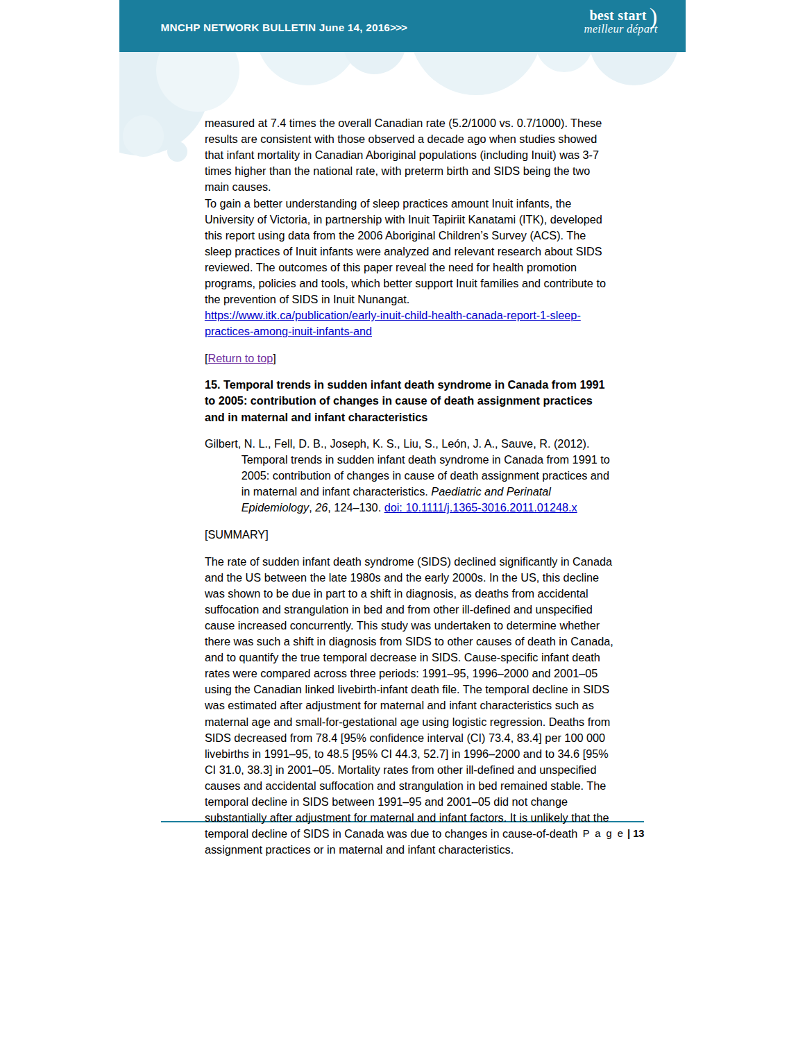MNCHP NETWORK BULLETIN June 14, 2016>>>
best start)
meilleur départ
measured at 7.4 times the overall Canadian rate (5.2/1000 vs. 0.7/1000). These results are consistent with those observed a decade ago when studies showed that infant mortality in Canadian Aboriginal populations (including Inuit) was 3-7 times higher than the national rate, with preterm birth and SIDS being the two main causes.
To gain a better understanding of sleep practices amount Inuit infants, the University of Victoria, in partnership with Inuit Tapiriit Kanatami (ITK), developed this report using data from the 2006 Aboriginal Children’s Survey (ACS). The sleep practices of Inuit infants were analyzed and relevant research about SIDS reviewed. The outcomes of this paper reveal the need for health promotion programs, policies and tools, which better support Inuit families and contribute to the prevention of SIDS in Inuit Nunangat.
https://www.itk.ca/publication/early-inuit-child-health-canada-report-1-sleep-practices-among-inuit-infants-and
[Return to top]
15. Temporal trends in sudden infant death syndrome in Canada from 1991 to 2005: contribution of changes in cause of death assignment practices and in maternal and infant characteristics
Gilbert, N. L., Fell, D. B., Joseph, K. S., Liu, S., León, J. A., Sauve, R. (2012). Temporal trends in sudden infant death syndrome in Canada from 1991 to 2005: contribution of changes in cause of death assignment practices and in maternal and infant characteristics. Paediatric and Perinatal Epidemiology, 26, 124–130. doi: 10.1111/j.1365-3016.2011.01248.x
[SUMMARY]
The rate of sudden infant death syndrome (SIDS) declined significantly in Canada and the US between the late 1980s and the early 2000s. In the US, this decline was shown to be due in part to a shift in diagnosis, as deaths from accidental suffocation and strangulation in bed and from other ill-defined and unspecified cause increased concurrently. This study was undertaken to determine whether there was such a shift in diagnosis from SIDS to other causes of death in Canada, and to quantify the true temporal decrease in SIDS. Cause-specific infant death rates were compared across three periods: 1991–95, 1996–2000 and 2001–05 using the Canadian linked livebirth-infant death file. The temporal decline in SIDS was estimated after adjustment for maternal and infant characteristics such as maternal age and small-for-gestational age using logistic regression. Deaths from SIDS decreased from 78.4 [95% confidence interval (CI) 73.4, 83.4] per 100 000 livebirths in 1991–95, to 48.5 [95% CI 44.3, 52.7] in 1996–2000 and to 34.6 [95% CI 31.0, 38.3] in 2001–05. Mortality rates from other ill-defined and unspecified causes and accidental suffocation and strangulation in bed remained stable. The temporal decline in SIDS between 1991–95 and 2001–05 did not change substantially after adjustment for maternal and infant factors. It is unlikely that the temporal decline of SIDS in Canada was due to changes in cause-of-death assignment practices or in maternal and infant characteristics.
P a g e | 13